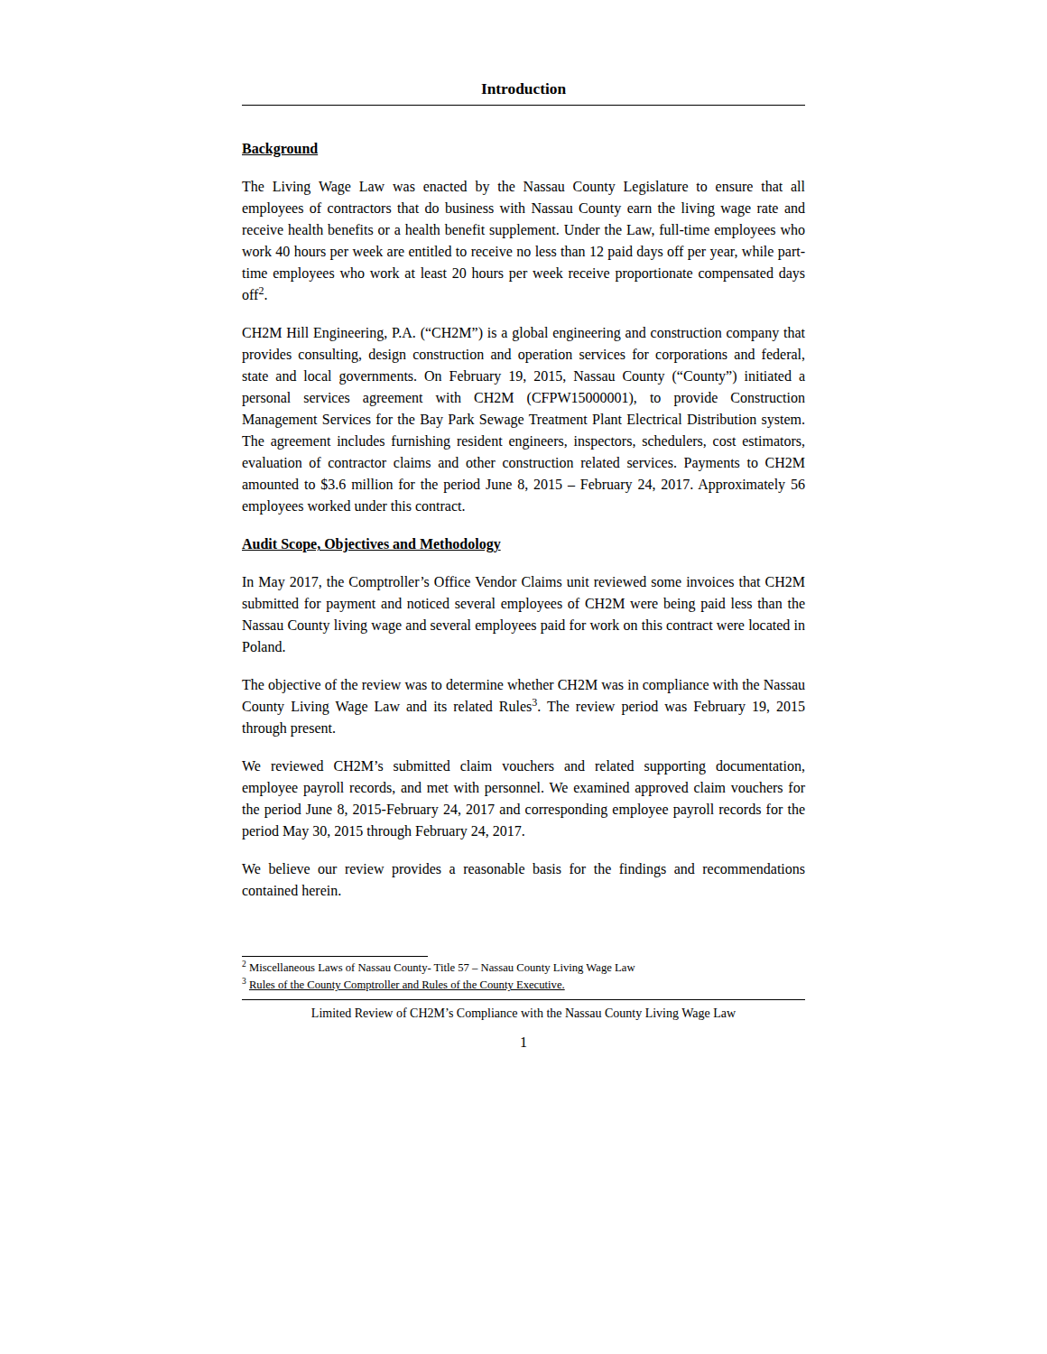Introduction
Background
The Living Wage Law was enacted by the Nassau County Legislature to ensure that all employees of contractors that do business with Nassau County earn the living wage rate and receive health benefits or a health benefit supplement. Under the Law, full-time employees who work 40 hours per week are entitled to receive no less than 12 paid days off per year, while part-time employees who work at least 20 hours per week receive proportionate compensated days off2.
CH2M Hill Engineering, P.A. (“CH2M”) is a global engineering and construction company that provides consulting, design construction and operation services for corporations and federal, state and local governments. On February 19, 2015, Nassau County (“County”) initiated a personal services agreement with CH2M (CFPW15000001), to provide Construction Management Services for the Bay Park Sewage Treatment Plant Electrical Distribution system. The agreement includes furnishing resident engineers, inspectors, schedulers, cost estimators, evaluation of contractor claims and other construction related services. Payments to CH2M amounted to $3.6 million for the period June 8, 2015 – February 24, 2017. Approximately 56 employees worked under this contract.
Audit Scope, Objectives and Methodology
In May 2017, the Comptroller’s Office Vendor Claims unit reviewed some invoices that CH2M submitted for payment and noticed several employees of CH2M were being paid less than the Nassau County living wage and several employees paid for work on this contract were located in Poland.
The objective of the review was to determine whether CH2M was in compliance with the Nassau County Living Wage Law and its related Rules3. The review period was February 19, 2015 through present.
We reviewed CH2M’s submitted claim vouchers and related supporting documentation, employee payroll records, and met with personnel. We examined approved claim vouchers for the period June 8, 2015-February 24, 2017 and corresponding employee payroll records for the period May 30, 2015 through February 24, 2017.
We believe our review provides a reasonable basis for the findings and recommendations contained herein.
2 Miscellaneous Laws of Nassau County- Title 57 – Nassau County Living Wage Law
3 Rules of the County Comptroller and Rules of the County Executive.
Limited Review of CH2M’s Compliance with the Nassau County Living Wage Law
1